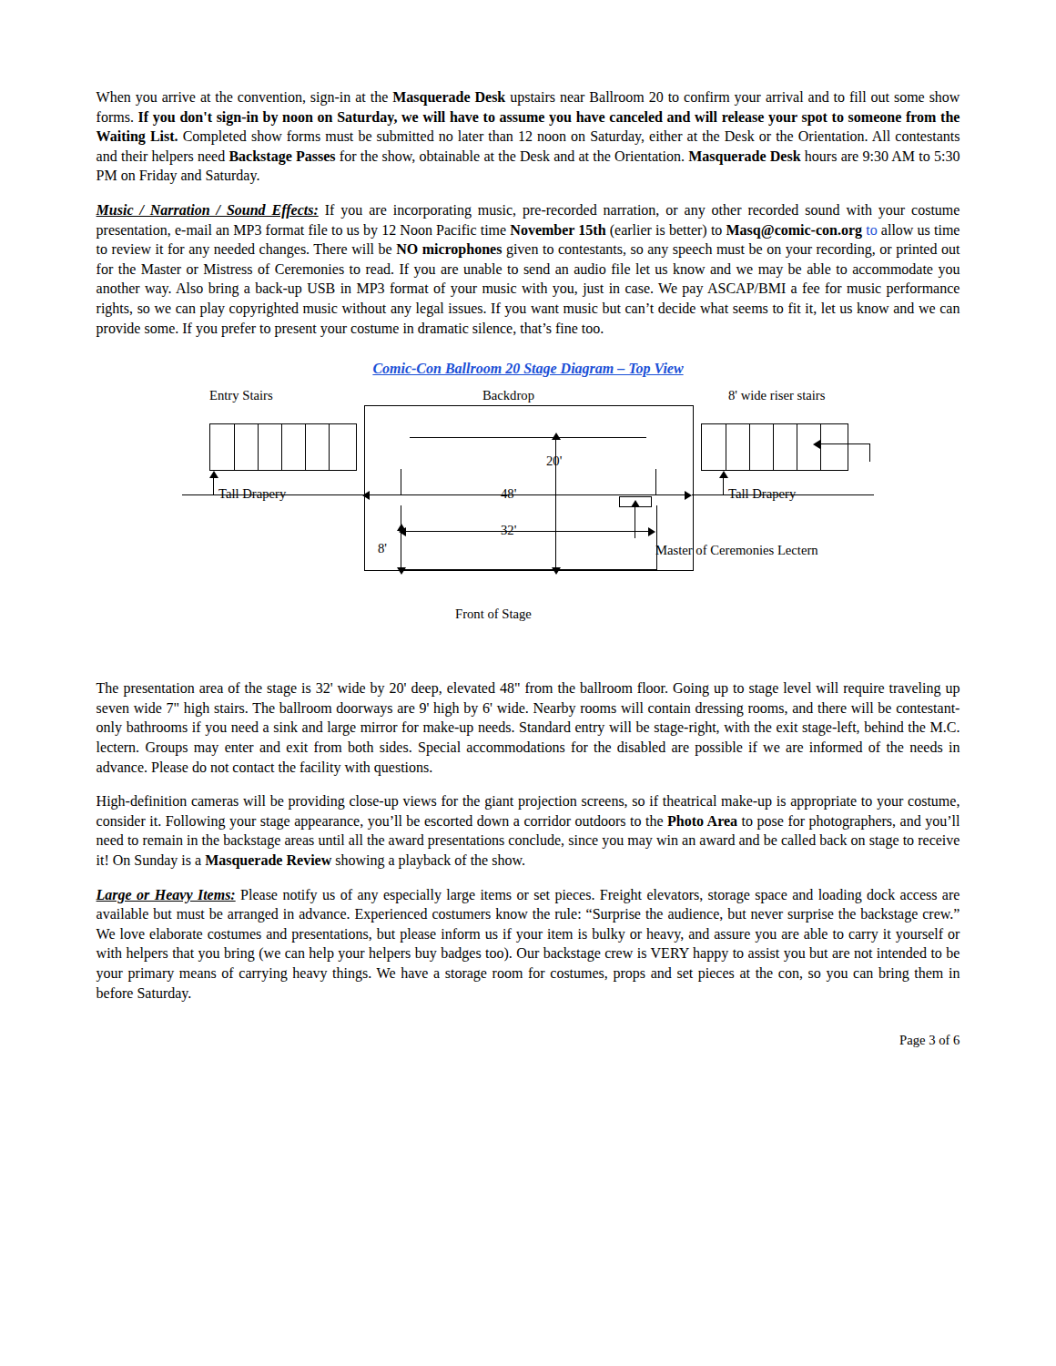When you arrive at the convention, sign-in at the Masquerade Desk upstairs near Ballroom 20 to confirm your arrival and to fill out some show forms. If you don't sign-in by noon on Saturday, we will have to assume you have canceled and will release your spot to someone from the Waiting List. Completed show forms must be submitted no later than 12 noon on Saturday, either at the Desk or the Orientation. All contestants and their helpers need Backstage Passes for the show, obtainable at the Desk and at the Orientation. Masquerade Desk hours are 9:30 AM to 5:30 PM on Friday and Saturday.
Music / Narration / Sound Effects: If you are incorporating music, pre-recorded narration, or any other recorded sound with your costume presentation, e-mail an MP3 format file to us by 12 Noon Pacific time November 15th (earlier is better) to Masq@comic-con.org to allow us time to review it for any needed changes. There will be NO microphones given to contestants, so any speech must be on your recording, or printed out for the Master or Mistress of Ceremonies to read. If you are unable to send an audio file let us know and we may be able to accommodate you another way. Also bring a back-up USB in MP3 format of your music with you, just in case. We pay ASCAP/BMI a fee for music performance rights, so we can play copyrighted music without any legal issues. If you want music but can’t decide what seems to fit it, let us know and we can provide some. If you prefer to present your costume in dramatic silence, that’s fine too.
Comic-Con Ballroom 20 Stage Diagram – Top View
Entry Stairs
Backdrop
8' wide riser stairs
Tall Drapery
Tall Drapery
20'
48'
32'
8'
Master of Ceremonies Lectern
Front of Stage
The presentation area of the stage is 32' wide by 20' deep, elevated 48" from the ballroom floor. Going up to stage level will require traveling up seven wide 7" high stairs. The ballroom doorways are 9' high by 6' wide. Nearby rooms will contain dressing rooms, and there will be contestant-only bathrooms if you need a sink and large mirror for make-up needs. Standard entry will be stage-right, with the exit stage-left, behind the M.C. lectern. Groups may enter and exit from both sides. Special accommodations for the disabled are possible if we are informed of the needs in advance. Please do not contact the facility with questions.
High-definition cameras will be providing close-up views for the giant projection screens, so if theatrical make-up is appropriate to your costume, consider it. Following your stage appearance, you’ll be escorted down a corridor outdoors to the Photo Area to pose for photographers, and you’ll need to remain in the backstage areas until all the award presentations conclude, since you may win an award and be called back on stage to receive it! On Sunday is a Masquerade Review showing a playback of the show.
Large or Heavy Items: Please notify us of any especially large items or set pieces. Freight elevators, storage space and loading dock access are available but must be arranged in advance. Experienced costumers know the rule: “Surprise the audience, but never surprise the backstage crew.” We love elaborate costumes and presentations, but please inform us if your item is bulky or heavy, and assure you are able to carry it yourself or with helpers that you bring (we can help your helpers buy badges too). Our backstage crew is VERY happy to assist you but are not intended to be your primary means of carrying heavy things. We have a storage room for costumes, props and set pieces at the con, so you can bring them in before Saturday.
Page 3 of 6